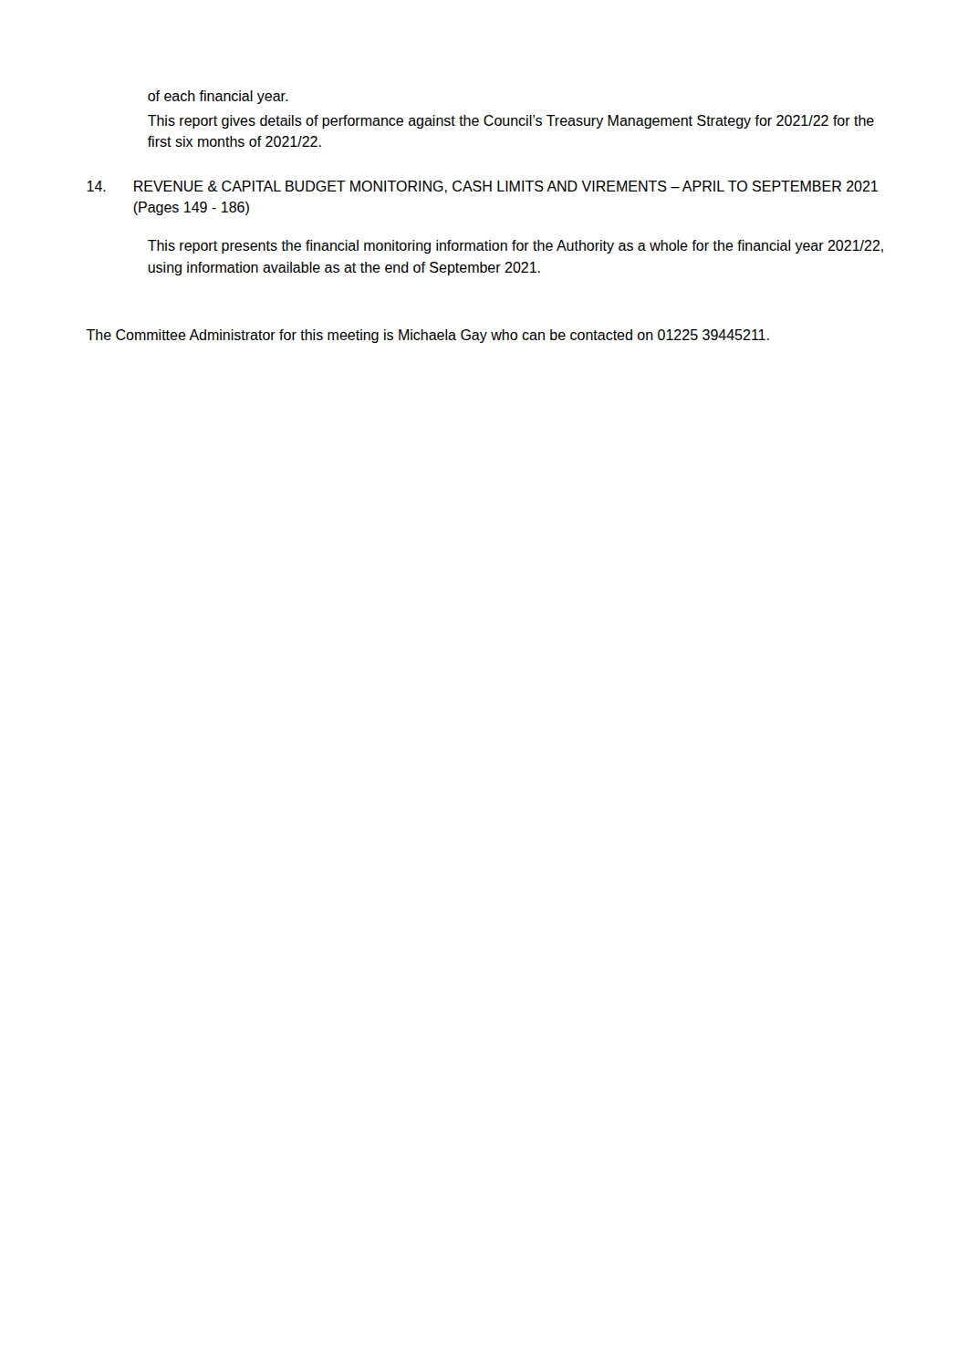of each financial year.
This report gives details of performance against the Council’s Treasury Management Strategy for 2021/22 for the first six months of 2021/22.
14.
REVENUE & CAPITAL BUDGET MONITORING, CASH LIMITS AND VIREMENTS – APRIL TO SEPTEMBER 2021 (Pages 149 - 186)
This report presents the financial monitoring information for the Authority as a whole for the financial year 2021/22, using information available as at the end of September 2021.
The Committee Administrator for this meeting is Michaela Gay who can be contacted on 01225 39445211.